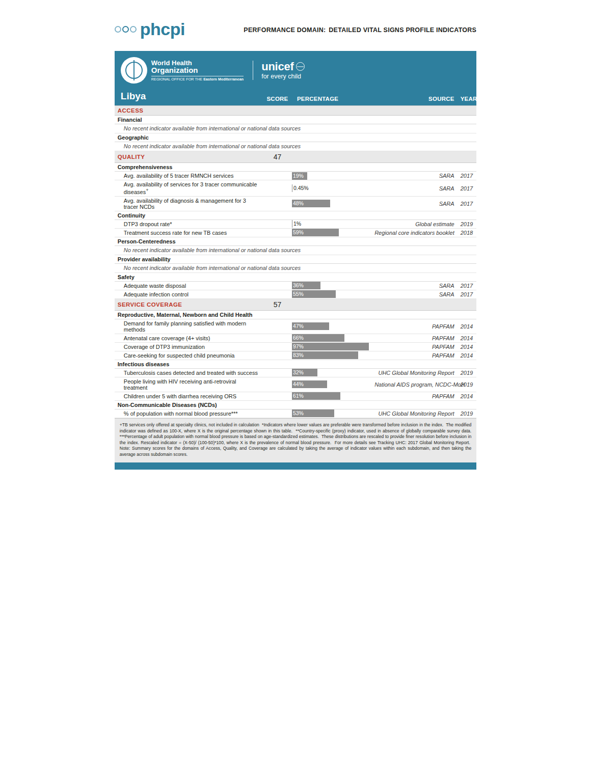phcpi
PERFORMANCE DOMAIN: DETAILED VITAL SIGNS PROFILE INDICATORS
World Health
Organization
REGIONAL OFFICE FOR THE Eastern Mediterranean
unicef
for every child
| Libya | SCORE | PERCENTAGE | SOURCE | YEAR |
| ACCESS | | | | |
| Financial |
| No recent indicator available from international or national data sources |
| Geographic |
| No recent indicator available from international or national data sources |
| QUALITY | 47 | | | |
| Comprehensiveness |
| Avg. availability of 5 tracer RMNCH services | | 19% | SARA | 2017 |
| Avg. availability of services for 3 tracer communicable diseases + | | 0.45% | SARA | 2017 |
| Avg. availability of diagnosis & management for 3 tracer NCDs | | 48% | SARA | 2017 |
| Continuity |
| DTP3 dropout rate* | | 1% | Global estimate | 2019 |
| Treatment success rate for new TB cases | | 59% | Regional core indicators booklet | 2018 |
| Person-Centeredness |
| No recent indicator available from international or national data sources |
| Provider availability |
| No recent indicator available from international or national data sources |
| Safety |
| Adequate waste disposal | | 36% | SARA | 2017 |
| Adequate infection control | | 55% | SARA | 2017 |
| SERVICE COVERAGE | 57 | | | |
| Reproductive, Maternal, Newborn and Child Health |
| Demand for family planning satisfied with modern methods | | 47% | PAPFAM | 2014 |
| Antenatal care coverage (4+ visits) | | 66% | PAPFAM | 2014 |
| Coverage of DTP3 immunization | | 97% | PAPFAM | 2014 |
| Care-seeking for suspected child pneumonia | | 83% | PAPFAM | 2014 |
| Infectious diseases |
| Tuberculosis cases detected and treated with success | | 32% | UHC Global Monitoring Report | 2019 |
| People living with HIV receiving anti-retroviral treatment | | 44% | National AIDS program, NCDC-MoH | 2019 |
| Children under 5 with diarrhea receiving ORS | | 61% | PAPFAM | 2014 |
| Non-Communicable Diseases (NCDs) |
| % of population with normal blood pressure*** | | 53% | UHC Global Monitoring Report | 2019 |
+TB services only offered at specialty clinics, not included in calculation *Indicators where lower values are preferable were transformed before inclusion in the index. The modified indicator was defined as 100-X, where X is the original percentage shown in this table. **Country-specific (proxy) indicator, used in absence of globally comparable survey data. ***Percentage of adult population with normal blood pressure is based on age-standardized estimates. These distributions are rescaled to provide finer resolution before inclusion in the index. Rescaled indicator = (X-50)/ (100-50)*100, where X is the prevalence of normal blood pressure. For more details see Tracking UHC: 2017 Global Monitoring Report. Note: Summary scores for the domains of Access, Quality, and Coverage are calculated by taking the average of indicator values within each subdomain, and then taking the average across subdomain scores.